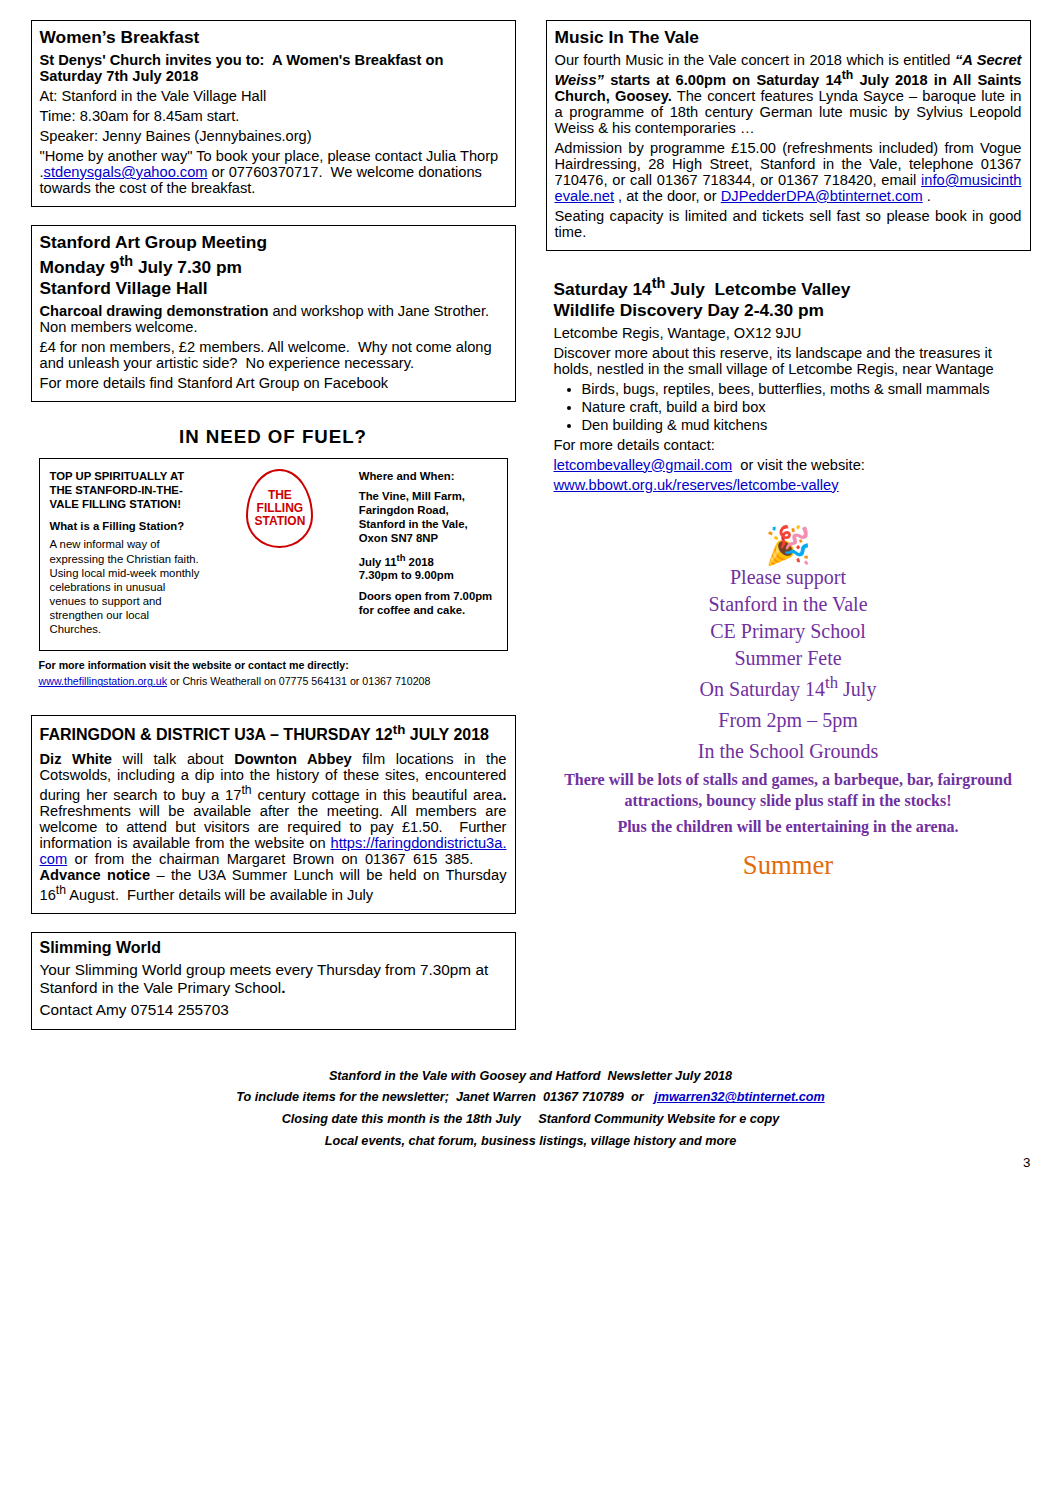Women’s Breakfast
St Denys' Church invites you to: A Women's Breakfast on Saturday 7th July 2018
At: Stanford in the Vale Village Hall
Time: 8.30am for 8.45am start.
Speaker: Jenny Baines (Jennybaines.org)
"Home by another way" To book your place, please contact Julia Thorp .stdenysgals@yahoo.com or 07760370717. We welcome donations towards the cost of the breakfast.
Stanford Art Group Meeting
Monday 9th July 7.30 pm
Stanford Village Hall
Charcoal drawing demonstration and workshop with Jane Strother. Non members welcome.
£4 for non members, £2 members. All welcome. Why not come along and unleash your artistic side? No experience necessary.
For more details find Stanford Art Group on Facebook
IN NEED OF FUEL?
TOP UP SPIRITUALLY AT THE STANFORD-IN-THE-VALE FILLING STATION!
What is a Filling Station?
A new informal way of expressing the Christian faith. Using local mid-week monthly celebrations in unusual venues to support and strengthen our local Churches.
THE
FILLING
STATION
Where and When:
The Vine, Mill Farm, Faringdon Road, Stanford in the Vale, Oxon SN7 8NP
July 11th 2018
7.30pm to 9.00pm
Doors open from 7.00pm for coffee and cake.
For more information visit the website or contact me directly:
www.thefillingstation.org.uk or Chris Weatherall on 07775 564131 or 01367 710208
FARINGDON & DISTRICT U3A – THURSDAY 12th JULY 2018
Diz White will talk about Downton Abbey film locations in the Cotswolds, including a dip into the history of these sites, encountered during her search to buy a 17th century cottage in this beautiful area. Refreshments will be available after the meeting. All members are welcome to attend but visitors are required to pay £1.50. Further information is available from the website on https://faringdondistrictu3a.com or from the chairman Margaret Brown on 01367 615 385. Advance notice – the U3A Summer Lunch will be held on Thursday 16th August. Further details will be available in July
Slimming World
Your Slimming World group meets every Thursday from 7.30pm at Stanford in the Vale Primary School.
Contact Amy 07514 255703
Music In The Vale
Our fourth Music in the Vale concert in 2018 which is entitled “A Secret Weiss” starts at 6.00pm on Saturday 14th July 2018 in All Saints Church, Goosey. The concert features Lynda Sayce – baroque lute in a programme of 18th century German lute music by Sylvius Leopold Weiss & his contemporaries …
Admission by programme £15.00 (refreshments included) from Vogue Hairdressing, 28 High Street, Stanford in the Vale, telephone 01367 710476, or call 01367 718344, or 01367 718420, email info@musicinthevale.net , at the door, or DJPedderDPA@btinternet.com .
Seating capacity is limited and tickets sell fast so please book in good time.
Saturday 14th July Letcombe Valley
Wildlife Discovery Day 2-4.30 pm
Letcombe Regis, Wantage, OX12 9JU
Discover more about this reserve, its landscape and the treasures it holds, nestled in the small village of Letcombe Regis, near Wantage
Birds, bugs, reptiles, bees, butterflies, moths & small mammals
Nature craft, build a bird box
Den building & mud kitchens
For more details contact:
letcombevalley@gmail.com or visit the website:
www.bbowt.org.uk/reserves/letcombe-valley
🎉
Please support
Stanford in the Vale
CE Primary School
Summer Fete
On Saturday 14th July
From 2pm – 5pm
In the School Grounds
There will be lots of stalls and games, a barbeque, bar, fairground attractions, bouncy slide plus staff in the stocks!
Plus the children will be entertaining in the arena.
Summer
Stanford in the Vale with Goosey and Hatford Newsletter July 2018
To include items for the newsletter; Janet Warren 01367 710789 or jmwarren32@btinternet.com
Closing date this month is the 18th July Stanford Community Website for e copy
Local events, chat forum, business listings, village history and more
3